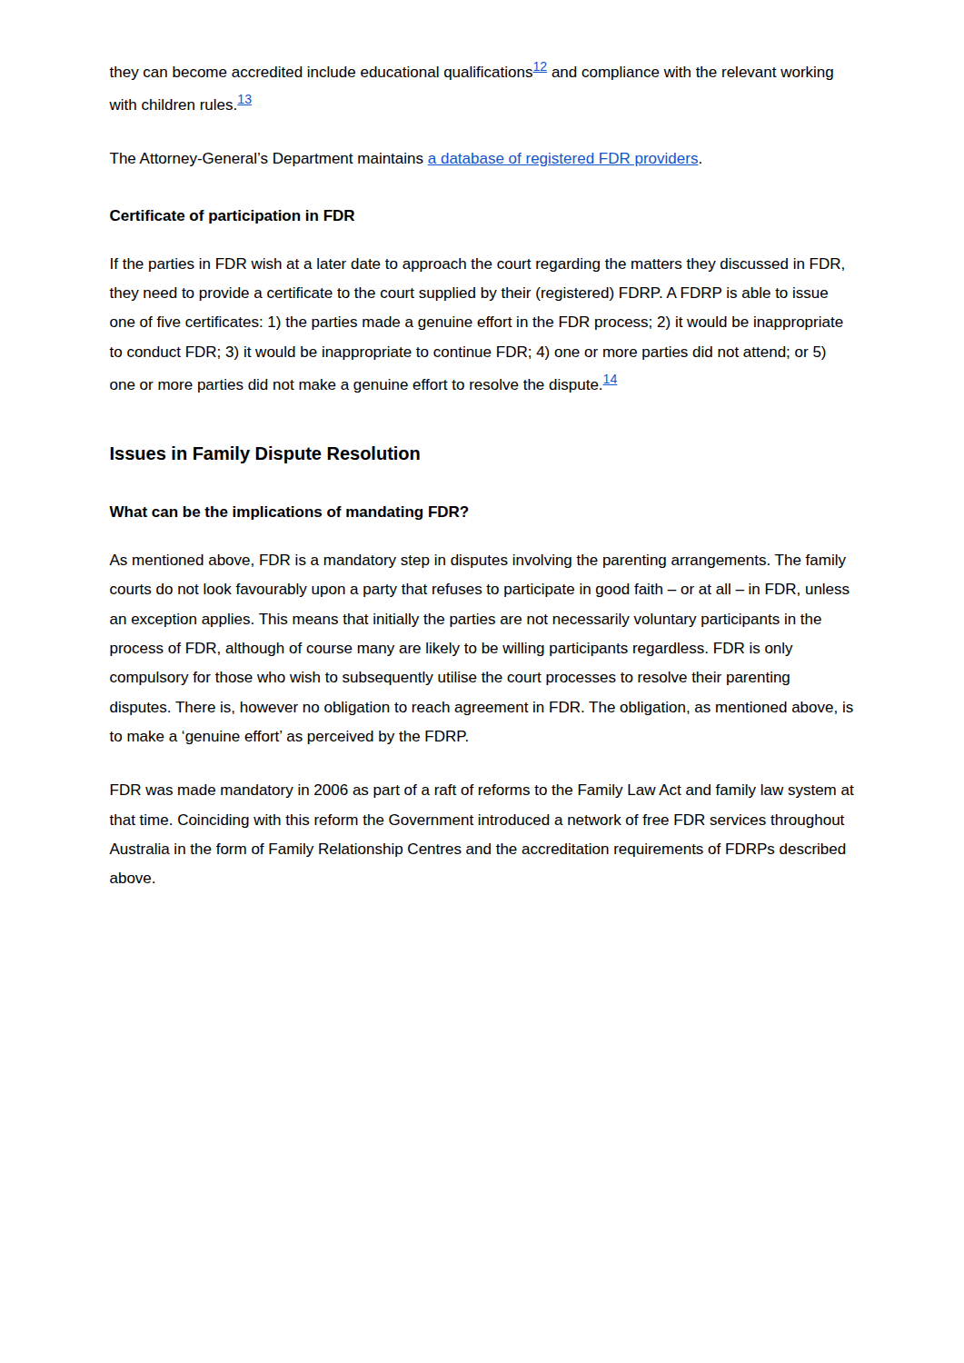they can become accredited include educational qualifications12 and compliance with the relevant working with children rules.13
The Attorney-General’s Department maintains a database of registered FDR providers.
Certificate of participation in FDR
If the parties in FDR wish at a later date to approach the court regarding the matters they discussed in FDR, they need to provide a certificate to the court supplied by their (registered) FDRP. A FDRP is able to issue one of five certificates: 1) the parties made a genuine effort in the FDR process; 2) it would be inappropriate to conduct FDR; 3) it would be inappropriate to continue FDR; 4) one or more parties did not attend; or 5) one or more parties did not make a genuine effort to resolve the dispute.14
Issues in Family Dispute Resolution
What can be the implications of mandating FDR?
As mentioned above, FDR is a mandatory step in disputes involving the parenting arrangements. The family courts do not look favourably upon a party that refuses to participate in good faith – or at all – in FDR, unless an exception applies. This means that initially the parties are not necessarily voluntary participants in the process of FDR, although of course many are likely to be willing participants regardless. FDR is only compulsory for those who wish to subsequently utilise the court processes to resolve their parenting disputes. There is, however no obligation to reach agreement in FDR. The obligation, as mentioned above, is to make a ‘genuine effort’ as perceived by the FDRP.
FDR was made mandatory in 2006 as part of a raft of reforms to the Family Law Act and family law system at that time. Coinciding with this reform the Government introduced a network of free FDR services throughout Australia in the form of Family Relationship Centres and the accreditation requirements of FDRPs described above.